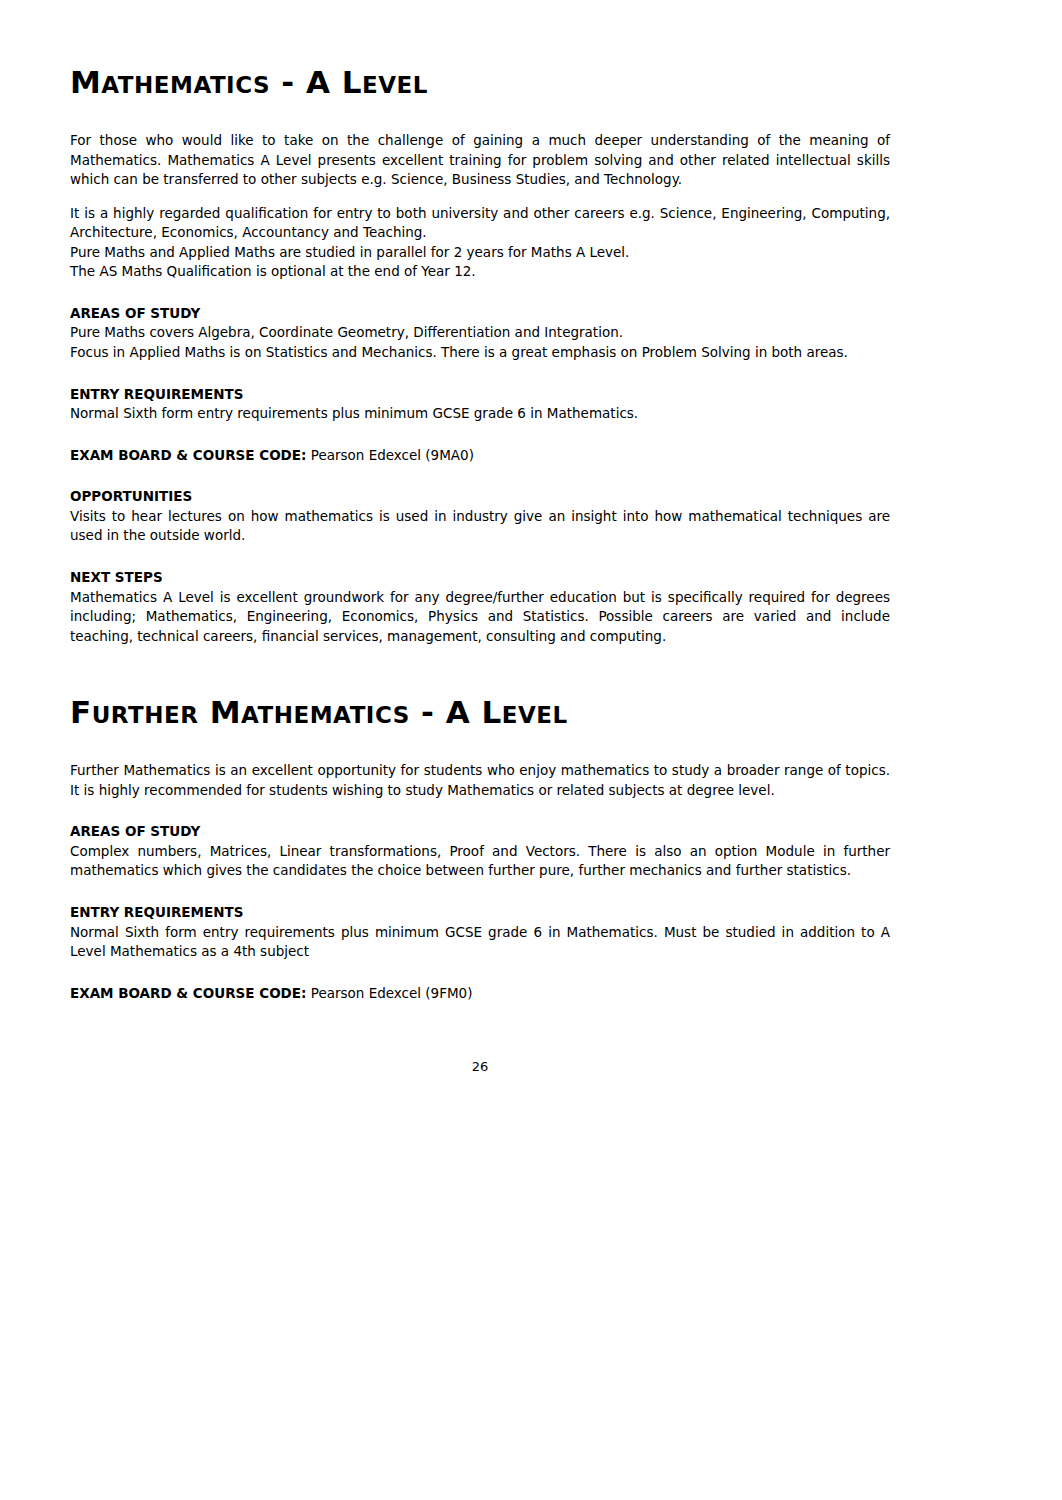MATHEMATICS - A LEVEL
For those who would like to take on the challenge of gaining a much deeper understanding of the meaning of Mathematics. Mathematics A Level presents excellent training for problem solving and other related intellectual skills which can be transferred to other subjects e.g. Science, Business Studies, and Technology.
It is a highly regarded qualification for entry to both university and other careers e.g. Science, Engineering, Computing, Architecture, Economics, Accountancy and Teaching.
Pure Maths and Applied Maths are studied in parallel for 2 years for Maths A Level.
The AS Maths Qualification is optional at the end of Year 12.
Areas of Study
Pure Maths covers Algebra, Coordinate Geometry, Differentiation and Integration.
Focus in Applied Maths is on Statistics and Mechanics. There is a great emphasis on Problem Solving in both areas.
Entry Requirements
Normal Sixth form entry requirements plus minimum GCSE grade 6 in Mathematics.
Exam Board & Course Code: Pearson Edexcel (9MA0)
Opportunities
Visits to hear lectures on how mathematics is used in industry give an insight into how mathematical techniques are used in the outside world.
Next Steps
Mathematics A Level is excellent groundwork for any degree/further education but is specifically required for degrees including; Mathematics, Engineering, Economics, Physics and Statistics. Possible careers are varied and include teaching, technical careers, financial services, management, consulting and computing.
FURTHER MATHEMATICS - A LEVEL
Further Mathematics is an excellent opportunity for students who enjoy mathematics to study a broader range of topics. It is highly recommended for students wishing to study Mathematics or related subjects at degree level.
Areas of Study
Complex numbers, Matrices, Linear transformations, Proof and Vectors. There is also an option Module in further mathematics which gives the candidates the choice between further pure, further mechanics and further statistics.
Entry Requirements
Normal Sixth form entry requirements plus minimum GCSE grade 6 in Mathematics. Must be studied in addition to A Level Mathematics as a 4th subject
Exam Board & Course Code: Pearson Edexcel (9FM0)
26